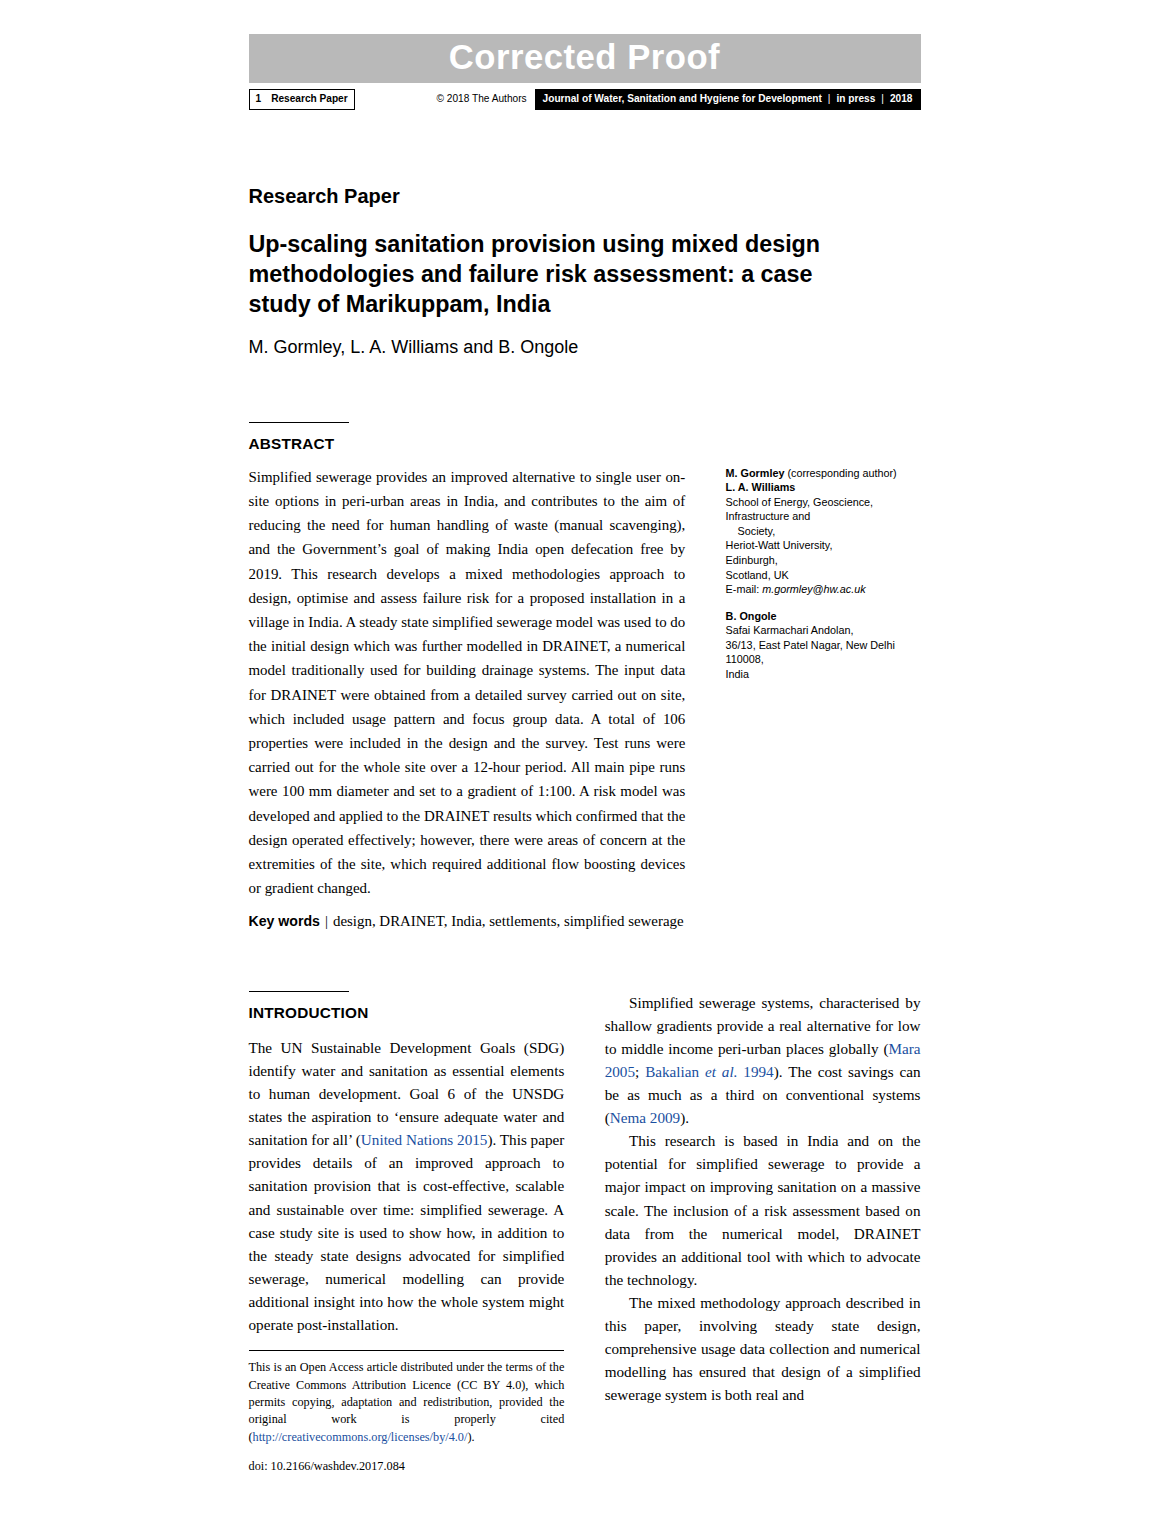Corrected Proof
1 Research Paper
© 2018 The Authors
Journal of Water, Sanitation and Hygiene for Development|in press|2018
Research Paper
Up-scaling sanitation provision using mixed design methodologies and failure risk assessment: a case study of Marikuppam, India
M. Gormley, L. A. Williams and B. Ongole
ABSTRACT
Simplified sewerage provides an improved alternative to single user on-site options in peri-urban areas in India, and contributes to the aim of reducing the need for human handling of waste (manual scavenging), and the Government’s goal of making India open defecation free by 2019. This research develops a mixed methodologies approach to design, optimise and assess failure risk for a proposed installation in a village in India. A steady state simplified sewerage model was used to do the initial design which was further modelled in DRAINET, a numerical model traditionally used for building drainage systems. The input data for DRAINET were obtained from a detailed survey carried out on site, which included usage pattern and focus group data. A total of 106 properties were included in the design and the survey. Test runs were carried out for the whole site over a 12-hour period. All main pipe runs were 100 mm diameter and set to a gradient of 1:100. A risk model was developed and applied to the DRAINET results which confirmed that the design operated effectively; however, there were areas of concern at the extremities of the site, which required additional flow boosting devices or gradient changed.
Key words|design, DRAINET, India, settlements, simplified sewerage
M. Gormley (corresponding author)
L. A. Williams
School of Energy, Geoscience, Infrastructure and
Society,
Heriot-Watt University,
Edinburgh,
Scotland, UK
E-mail: m.gormley@hw.ac.uk
B. Ongole
Safai Karmachari Andolan,
36/13, East Patel Nagar, New Delhi 110008,
India
INTRODUCTION
The UN Sustainable Development Goals (SDG) identify water and sanitation as essential elements to human development. Goal 6 of the UNSDG states the aspiration to ‘ensure adequate water and sanitation for all’ (United Nations 2015). This paper provides details of an improved approach to sanitation provision that is cost-effective, scalable and sustainable over time: simplified sewerage. A case study site is used to show how, in addition to the steady state designs advocated for simplified sewerage, numerical modelling can provide additional insight into how the whole system might operate post-installation.
This is an Open Access article distributed under the terms of the Creative Commons Attribution Licence (CC BY 4.0), which permits copying, adaptation and redistribution, provided the original work is properly cited (http://creativecommons.org/licenses/by/4.0/).
doi: 10.2166/washdev.2017.084
Simplified sewerage systems, characterised by shallow gradients provide a real alternative for low to middle income peri-urban places globally (Mara 2005; Bakalian et al. 1994). The cost savings can be as much as a third on conventional systems (Nema 2009).
This research is based in India and on the potential for simplified sewerage to provide a major impact on improving sanitation on a massive scale. The inclusion of a risk assessment based on data from the numerical model, DRAINET provides an additional tool with which to advocate the technology.
The mixed methodology approach described in this paper, involving steady state design, comprehensive usage data collection and numerical modelling has ensured that design of a simplified sewerage system is both real and